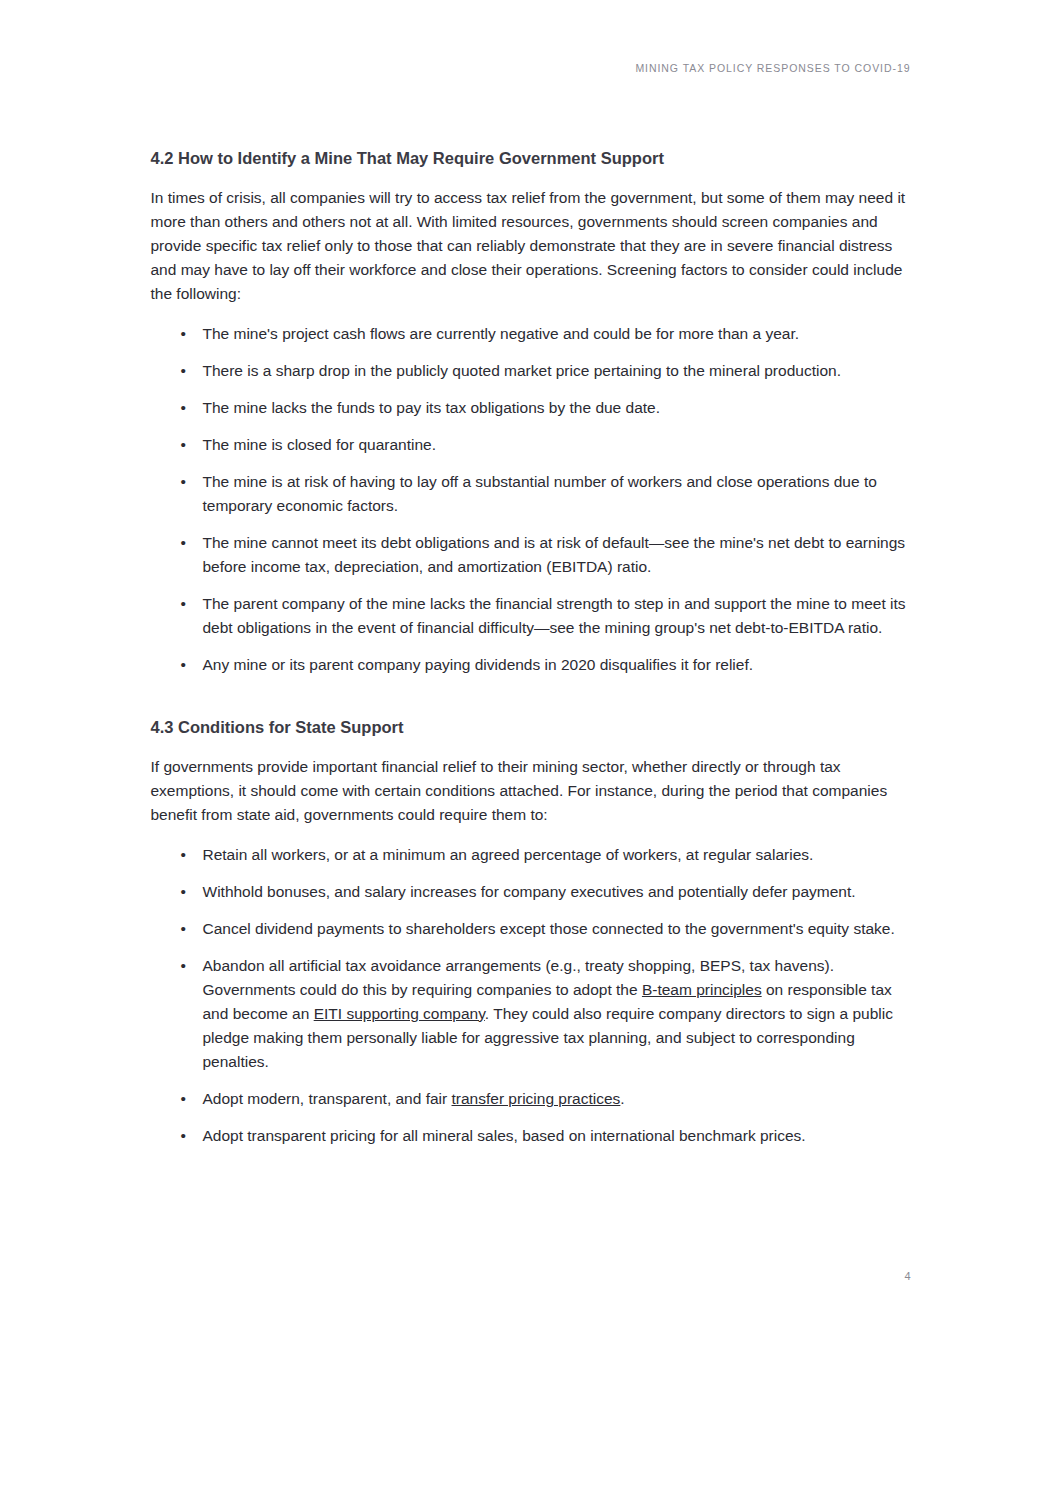Mining Tax Policy Responses to COVID-19
4.2 How to Identify a Mine That May Require Government Support
In times of crisis, all companies will try to access tax relief from the government, but some of them may need it more than others and others not at all. With limited resources, governments should screen companies and provide specific tax relief only to those that can reliably demonstrate that they are in severe financial distress and may have to lay off their workforce and close their operations. Screening factors to consider could include the following:
The mine's project cash flows are currently negative and could be for more than a year.
There is a sharp drop in the publicly quoted market price pertaining to the mineral production.
The mine lacks the funds to pay its tax obligations by the due date.
The mine is closed for quarantine.
The mine is at risk of having to lay off a substantial number of workers and close operations due to temporary economic factors.
The mine cannot meet its debt obligations and is at risk of default—see the mine's net debt to earnings before income tax, depreciation, and amortization (EBITDA) ratio.
The parent company of the mine lacks the financial strength to step in and support the mine to meet its debt obligations in the event of financial difficulty—see the mining group's net debt-to-EBITDA ratio.
Any mine or its parent company paying dividends in 2020 disqualifies it for relief.
4.3 Conditions for State Support
If governments provide important financial relief to their mining sector, whether directly or through tax exemptions, it should come with certain conditions attached. For instance, during the period that companies benefit from state aid, governments could require them to:
Retain all workers, or at a minimum an agreed percentage of workers, at regular salaries.
Withhold bonuses, and salary increases for company executives and potentially defer payment.
Cancel dividend payments to shareholders except those connected to the government's equity stake.
Abandon all artificial tax avoidance arrangements (e.g., treaty shopping, BEPS, tax havens). Governments could do this by requiring companies to adopt the B-team principles on responsible tax and become an EITI supporting company. They could also require company directors to sign a public pledge making them personally liable for aggressive tax planning, and subject to corresponding penalties.
Adopt modern, transparent, and fair transfer pricing practices.
Adopt transparent pricing for all mineral sales, based on international benchmark prices.
4